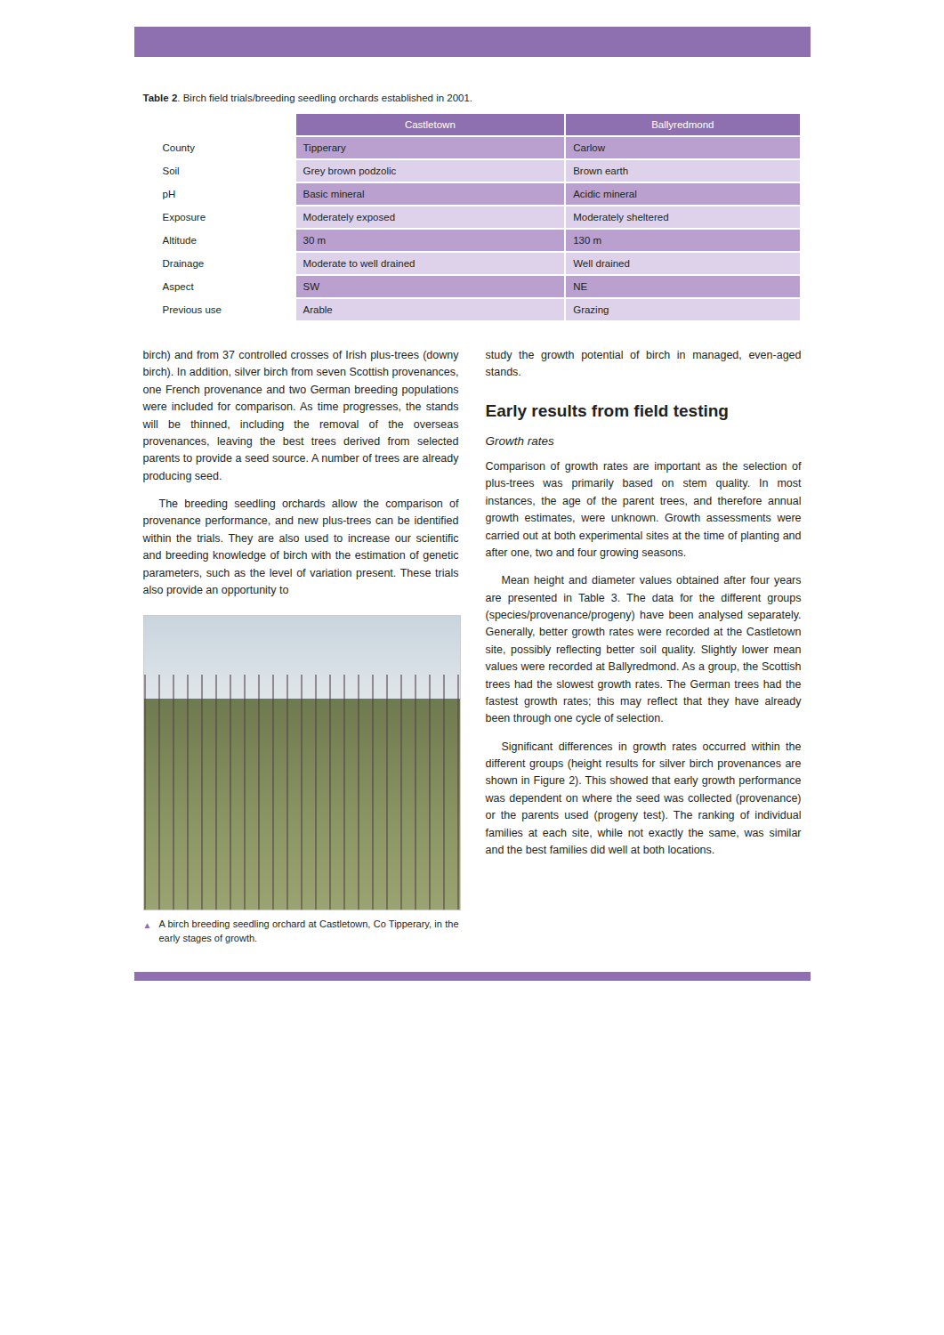Table 2. Birch field trials/breeding seedling orchards established in 2001.
| | Castletown | Ballyredmond |
| --- | --- | --- |
| County | Tipperary | Carlow |
| Soil | Grey brown podzolic | Brown earth |
| pH | Basic mineral | Acidic mineral |
| Exposure | Moderately exposed | Moderately sheltered |
| Altitude | 30 m | 130 m |
| Drainage | Moderate to well drained | Well drained |
| Aspect | SW | NE |
| Previous use | Arable | Grazing |
birch) and from 37 controlled crosses of Irish plus-trees (downy birch). In addition, silver birch from seven Scottish provenances, one French provenance and two German breeding populations were included for comparison. As time progresses, the stands will be thinned, including the removal of the overseas provenances, leaving the best trees derived from selected parents to provide a seed source. A number of trees are already producing seed.
The breeding seedling orchards allow the comparison of provenance performance, and new plus-trees can be identified within the trials. They are also used to increase our scientific and breeding knowledge of birch with the estimation of genetic parameters, such as the level of variation present. These trials also provide an opportunity to
▲A birch breeding seedling orchard at Castletown, Co Tipperary, in the early stages of growth.
study the growth potential of birch in managed, even-aged stands.
Early results from field testing
Growth rates
Comparison of growth rates are important as the selection of plus-trees was primarily based on stem quality. In most instances, the age of the parent trees, and therefore annual growth estimates, were unknown. Growth assessments were carried out at both experimental sites at the time of planting and after one, two and four growing seasons.
Mean height and diameter values obtained after four years are presented in Table 3. The data for the different groups (species/provenance/progeny) have been analysed separately. Generally, better growth rates were recorded at the Castletown site, possibly reflecting better soil quality. Slightly lower mean values were recorded at Ballyredmond. As a group, the Scottish trees had the slowest growth rates. The German trees had the fastest growth rates; this may reflect that they have already been through one cycle of selection.
Significant differences in growth rates occurred within the different groups (height results for silver birch provenances are shown in Figure 2). This showed that early growth performance was dependent on where the seed was collected (provenance) or the parents used (progeny test). The ranking of individual families at each site, while not exactly the same, was similar and the best families did well at both locations.